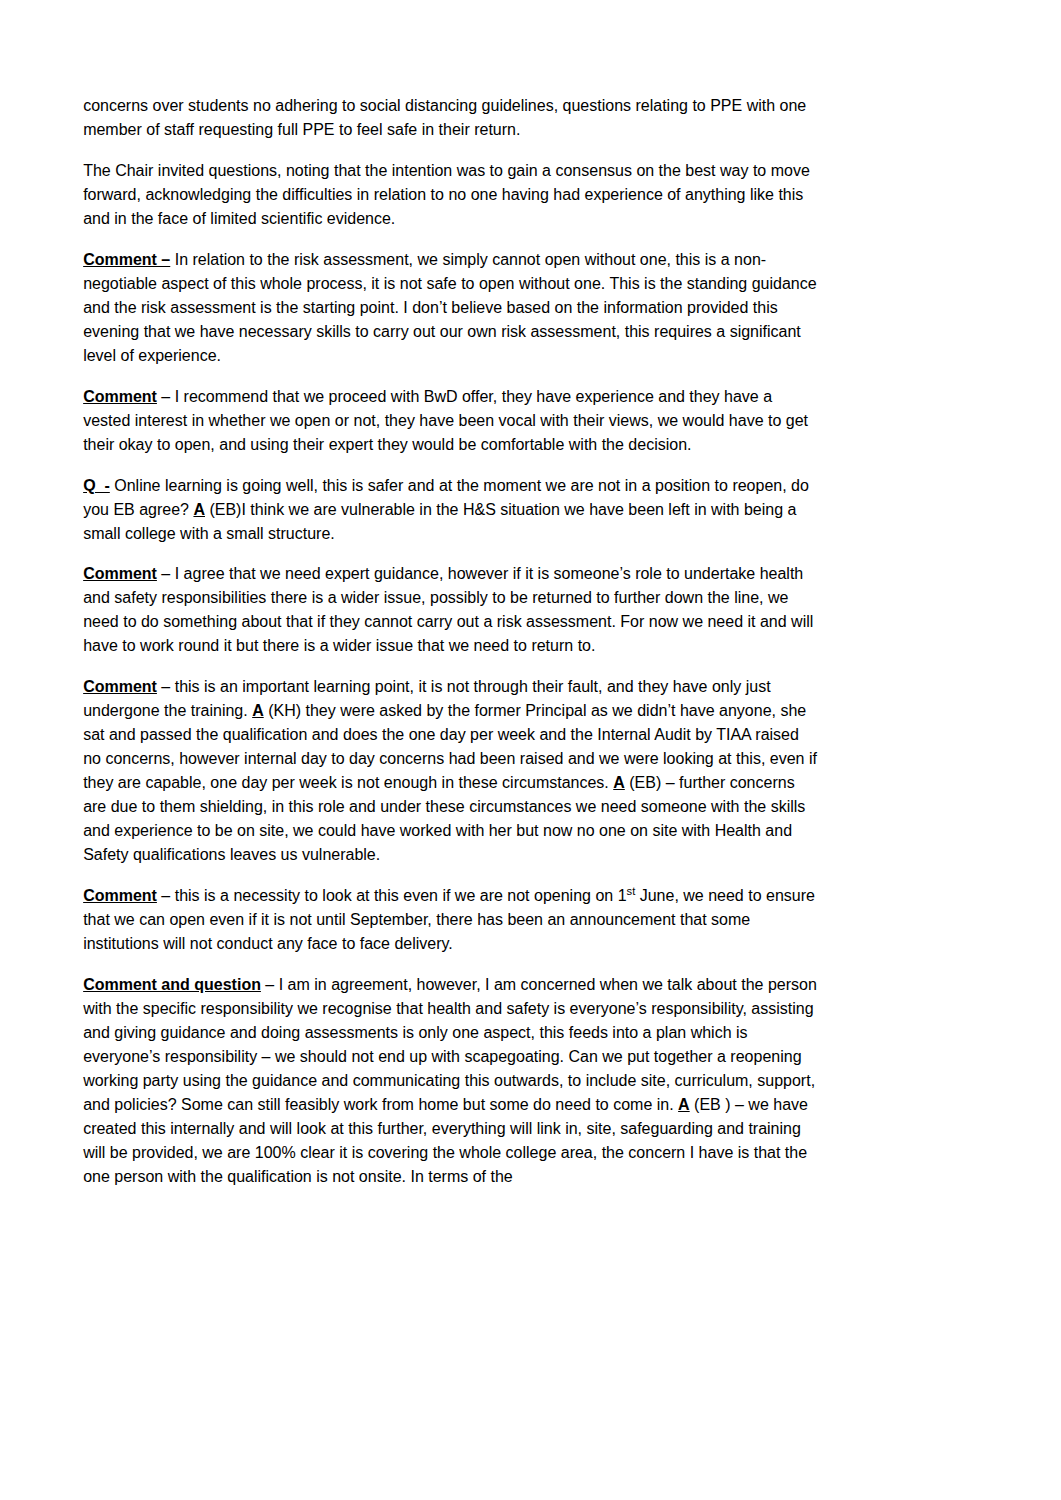concerns over students no adhering to social distancing guidelines, questions relating to PPE with one member of staff requesting full PPE to feel safe in their return.
The Chair invited questions, noting that the intention was to gain a consensus on the best way to move forward, acknowledging the difficulties in relation to no one having had experience of anything like this and in the face of limited scientific evidence.
Comment – In relation to the risk assessment, we simply cannot open without one, this is a non-negotiable aspect of this whole process, it is not safe to open without one. This is the standing guidance and the risk assessment is the starting point. I don’t believe based on the information provided this evening that we have necessary skills to carry out our own risk assessment, this requires a significant level of experience.
Comment – I recommend that we proceed with BwD offer, they have experience and they have a vested interest in whether we open or not, they have been vocal with their views, we would have to get their okay to open, and using their expert they would be comfortable with the decision.
Q - Online learning is going well, this is safer and at the moment we are not in a position to reopen, do you EB agree? A (EB)I think we are vulnerable in the H&S situation we have been left in with being a small college with a small structure.
Comment – I agree that we need expert guidance, however if it is someone’s role to undertake health and safety responsibilities there is a wider issue, possibly to be returned to further down the line, we need to do something about that if they cannot carry out a risk assessment. For now we need it and will have to work round it but there is a wider issue that we need to return to.
Comment – this is an important learning point, it is not through their fault, and they have only just undergone the training. A (KH) they were asked by the former Principal as we didn’t have anyone, she sat and passed the qualification and does the one day per week and the Internal Audit by TIAA raised no concerns, however internal day to day concerns had been raised and we were looking at this, even if they are capable, one day per week is not enough in these circumstances. A (EB) – further concerns are due to them shielding, in this role and under these circumstances we need someone with the skills and experience to be on site, we could have worked with her but now no one on site with Health and Safety qualifications leaves us vulnerable.
Comment – this is a necessity to look at this even if we are not opening on 1st June, we need to ensure that we can open even if it is not until September, there has been an announcement that some institutions will not conduct any face to face delivery.
Comment and question – I am in agreement, however, I am concerned when we talk about the person with the specific responsibility we recognise that health and safety is everyone’s responsibility, assisting and giving guidance and doing assessments is only one aspect, this feeds into a plan which is everyone’s responsibility – we should not end up with scapegoating. Can we put together a reopening working party using the guidance and communicating this outwards, to include site, curriculum, support, and policies? Some can still feasibly work from home but some do need to come in. A (EB ) – we have created this internally and will look at this further, everything will link in, site, safeguarding and training will be provided, we are 100% clear it is covering the whole college area, the concern I have is that the one person with the qualification is not onsite. In terms of the